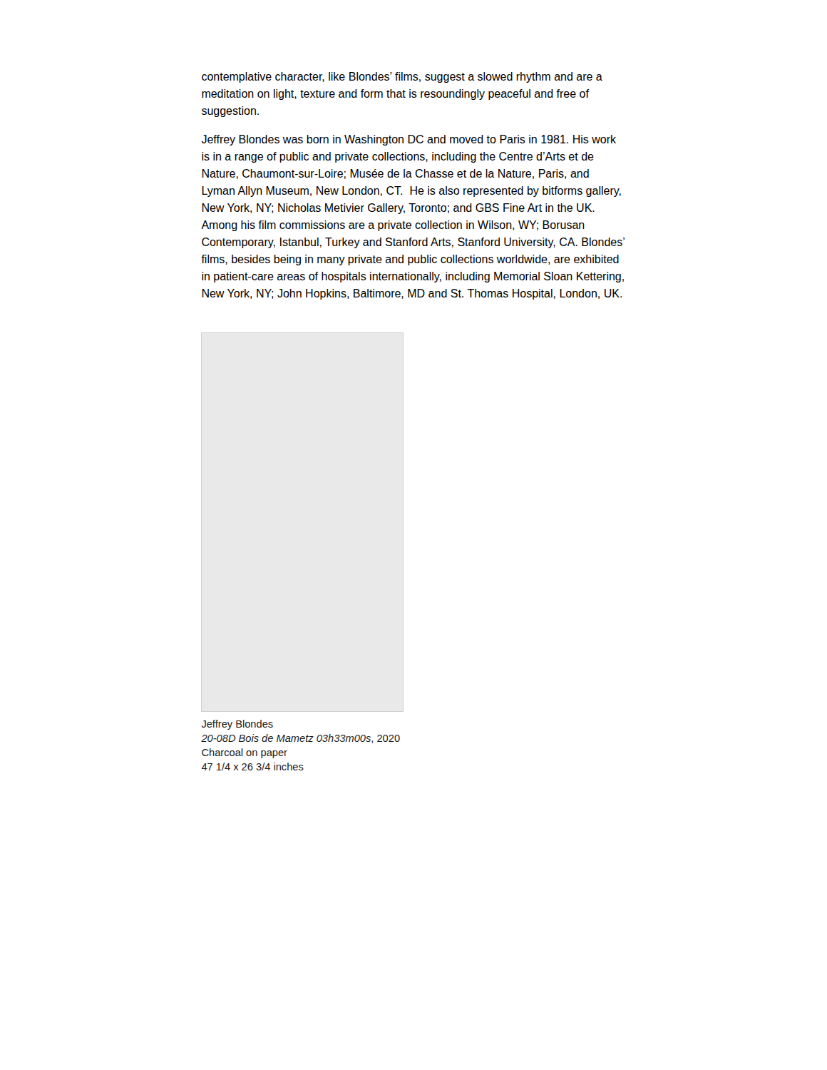contemplative character, like Blondes’ films, suggest a slowed rhythm and are a meditation on light, texture and form that is resoundingly peaceful and free of suggestion.
Jeffrey Blondes was born in Washington DC and moved to Paris in 1981. His work is in a range of public and private collections, including the Centre d’Arts et de Nature, Chaumont-sur-Loire; Musée de la Chasse et de la Nature, Paris, and Lyman Allyn Museum, New London, CT. He is also represented by bitforms gallery, New York, NY; Nicholas Metivier Gallery, Toronto; and GBS Fine Art in the UK. Among his film commissions are a private collection in Wilson, WY; Borusan Contemporary, Istanbul, Turkey and Stanford Arts, Stanford University, CA. Blondes’ films, besides being in many private and public collections worldwide, are exhibited in patient-care areas of hospitals internationally, including Memorial Sloan Kettering, New York, NY; John Hopkins, Baltimore, MD and St. Thomas Hospital, London, UK.
Jeffrey Blondes
20-08D Bois de Mametz 03h33m00s, 2020
Charcoal on paper
47 1/4 x 26 3/4 inches